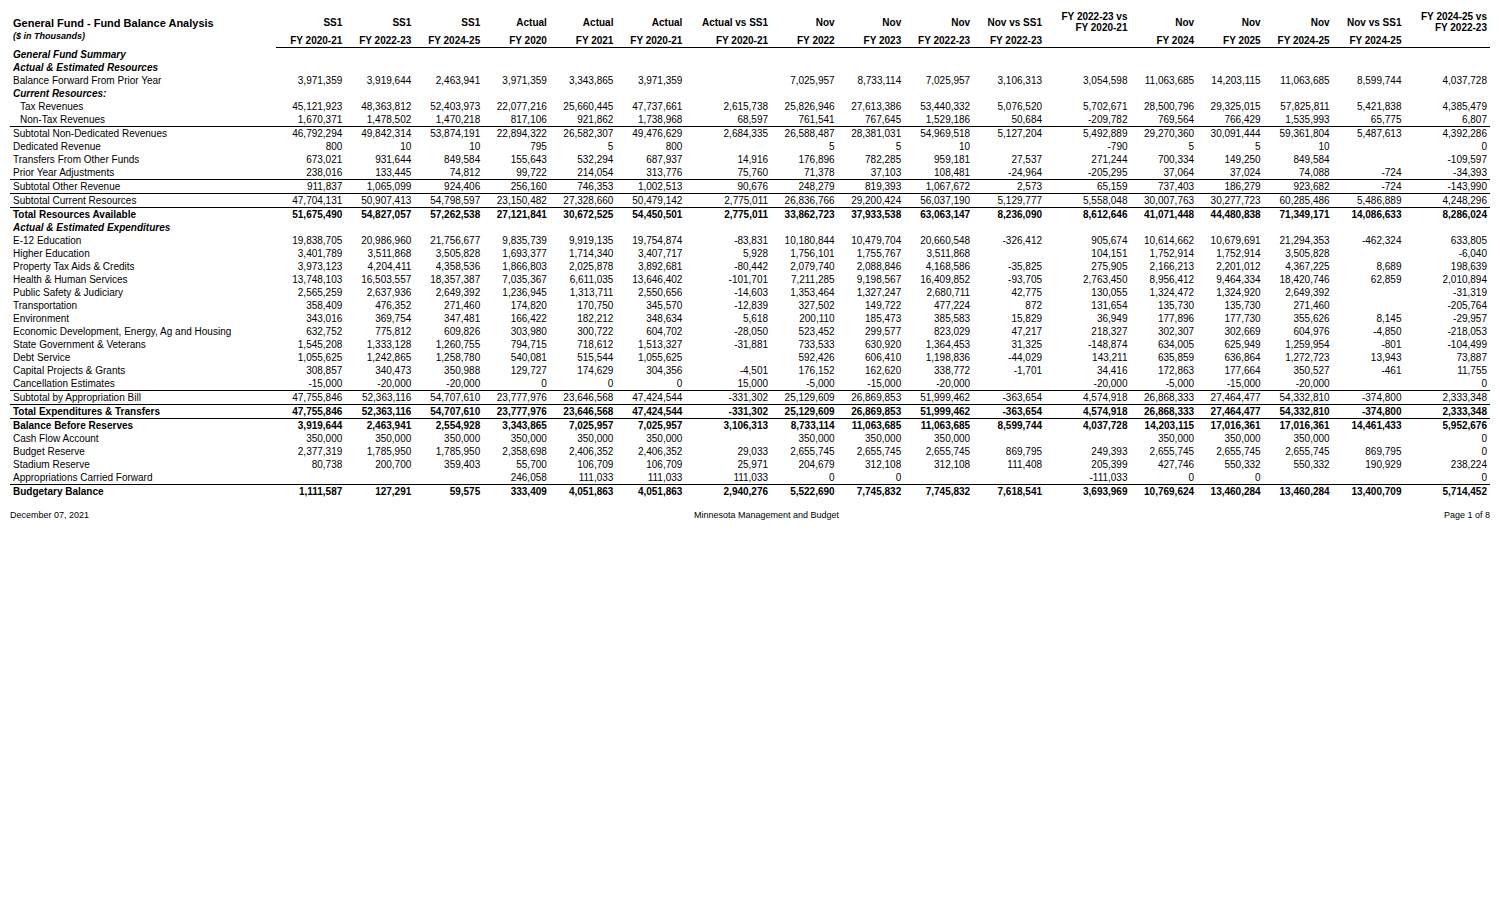| General Fund - Fund Balance Analysis ($ in Thousands) | SS1 | SS1 | SS1 | Actual | Actual | Actual | Actual vs SS1 | Nov | Nov | Nov | Nov vs SS1 | FY 2022-23 vs FY 2020-21 | Nov | Nov | Nov | Nov vs SS1 | FY 2024-25 vs FY 2022-23 |
| FY 2020-21 | FY 2022-23 | FY 2024-25 | FY 2020 | FY 2021 | FY 2020-21 | FY 2020-21 | FY 2022 | FY 2023 | FY 2022-23 | FY 2022-23 | | FY 2024 | FY 2025 | FY 2024-25 | FY 2024-25 | |
| General Fund Summary |
| Actual & Estimated Resources |
| Balance Forward From Prior Year | 3,971,359 | 3,919,644 | 2,463,941 | 3,971,359 | 3,343,865 | 3,971,359 | | 7,025,957 | 8,733,114 | 7,025,957 | 3,106,313 | 3,054,598 | 11,063,685 | 14,203,115 | 11,063,685 | 8,599,744 | 4,037,728 |
| Current Resources: |
| Tax Revenues | 45,121,923 | 48,363,812 | 52,403,973 | 22,077,216 | 25,660,445 | 47,737,661 | 2,615,738 | 25,826,946 | 27,613,386 | 53,440,332 | 5,076,520 | 5,702,671 | 28,500,796 | 29,325,015 | 57,825,811 | 5,421,838 | 4,385,479 |
| Non-Tax Revenues | 1,670,371 | 1,478,502 | 1,470,218 | 817,106 | 921,862 | 1,738,968 | 68,597 | 761,541 | 767,645 | 1,529,186 | 50,684 | -209,782 | 769,564 | 766,429 | 1,535,993 | 65,775 | 6,807 |
| Subtotal Non-Dedicated Revenues | 46,792,294 | 49,842,314 | 53,874,191 | 22,894,322 | 26,582,307 | 49,476,629 | 2,684,335 | 26,588,487 | 28,381,031 | 54,969,518 | 5,127,204 | 5,492,889 | 29,270,360 | 30,091,444 | 59,361,804 | 5,487,613 | 4,392,286 |
| Dedicated Revenue | 800 | 10 | 10 | 795 | 5 | 800 | | 5 | 5 | 10 | | -790 | 5 | 5 | 10 | | 0 |
| Transfers From Other Funds | 673,021 | 931,644 | 849,584 | 155,643 | 532,294 | 687,937 | 14,916 | 176,896 | 782,285 | 959,181 | 27,537 | 271,244 | 700,334 | 149,250 | 849,584 | | -109,597 |
| Prior Year Adjustments | 238,016 | 133,445 | 74,812 | 99,722 | 214,054 | 313,776 | 75,760 | 71,378 | 37,103 | 108,481 | -24,964 | -205,295 | 37,064 | 37,024 | 74,088 | -724 | -34,393 |
| Subtotal Other Revenue | 911,837 | 1,065,099 | 924,406 | 256,160 | 746,353 | 1,002,513 | 90,676 | 248,279 | 819,393 | 1,067,672 | 2,573 | 65,159 | 737,403 | 186,279 | 923,682 | -724 | -143,990 |
| Subtotal Current Resources | 47,704,131 | 50,907,413 | 54,798,597 | 23,150,482 | 27,328,660 | 50,479,142 | 2,775,011 | 26,836,766 | 29,200,424 | 56,037,190 | 5,129,777 | 5,558,048 | 30,007,763 | 30,277,723 | 60,285,486 | 5,486,889 | 4,248,296 |
| Total Resources Available | 51,675,490 | 54,827,057 | 57,262,538 | 27,121,841 | 30,672,525 | 54,450,501 | 2,775,011 | 33,862,723 | 37,933,538 | 63,063,147 | 8,236,090 | 8,612,646 | 41,071,448 | 44,480,838 | 71,349,171 | 14,086,633 | 8,286,024 |
| Actual & Estimated Expenditures |
| E-12 Education | 19,838,705 | 20,986,960 | 21,756,677 | 9,835,739 | 9,919,135 | 19,754,874 | -83,831 | 10,180,844 | 10,479,704 | 20,660,548 | -326,412 | 905,674 | 10,614,662 | 10,679,691 | 21,294,353 | -462,324 | 633,805 |
| Higher Education | 3,401,789 | 3,511,868 | 3,505,828 | 1,693,377 | 1,714,340 | 3,407,717 | 5,928 | 1,756,101 | 1,755,767 | 3,511,868 | | 104,151 | 1,752,914 | 1,752,914 | 3,505,828 | | -6,040 |
| Property Tax Aids & Credits | 3,973,123 | 4,204,411 | 4,358,536 | 1,866,803 | 2,025,878 | 3,892,681 | -80,442 | 2,079,740 | 2,088,846 | 4,168,586 | -35,825 | 275,905 | 2,166,213 | 2,201,012 | 4,367,225 | 8,689 | 198,639 |
| Health & Human Services | 13,748,103 | 16,503,557 | 18,357,387 | 7,035,367 | 6,611,035 | 13,646,402 | -101,701 | 7,211,285 | 9,198,567 | 16,409,852 | -93,705 | 2,763,450 | 8,956,412 | 9,464,334 | 18,420,746 | 62,859 | 2,010,894 |
| Public Safety & Judiciary | 2,565,259 | 2,637,936 | 2,649,392 | 1,236,945 | 1,313,711 | 2,550,656 | -14,603 | 1,353,464 | 1,327,247 | 2,680,711 | 42,775 | 130,055 | 1,324,472 | 1,324,920 | 2,649,392 | | -31,319 |
| Transportation | 358,409 | 476,352 | 271,460 | 174,820 | 170,750 | 345,570 | -12,839 | 327,502 | 149,722 | 477,224 | 872 | 131,654 | 135,730 | 135,730 | 271,460 | | -205,764 |
| Environment | 343,016 | 369,754 | 347,481 | 166,422 | 182,212 | 348,634 | 5,618 | 200,110 | 185,473 | 385,583 | 15,829 | 36,949 | 177,896 | 177,730 | 355,626 | 8,145 | -29,957 |
| Economic Development, Energy, Ag and Housing | 632,752 | 775,812 | 609,826 | 303,980 | 300,722 | 604,702 | -28,050 | 523,452 | 299,577 | 823,029 | 47,217 | 218,327 | 302,307 | 302,669 | 604,976 | -4,850 | -218,053 |
| State Government & Veterans | 1,545,208 | 1,333,128 | 1,260,755 | 794,715 | 718,612 | 1,513,327 | -31,881 | 733,533 | 630,920 | 1,364,453 | 31,325 | -148,874 | 634,005 | 625,949 | 1,259,954 | -801 | -104,499 |
| Debt Service | 1,055,625 | 1,242,865 | 1,258,780 | 540,081 | 515,544 | 1,055,625 | | 592,426 | 606,410 | 1,198,836 | -44,029 | 143,211 | 635,859 | 636,864 | 1,272,723 | 13,943 | 73,887 |
| Capital Projects & Grants | 308,857 | 340,473 | 350,988 | 129,727 | 174,629 | 304,356 | -4,501 | 176,152 | 162,620 | 338,772 | -1,701 | 34,416 | 172,863 | 177,664 | 350,527 | -461 | 11,755 |
| Cancellation Estimates | -15,000 | -20,000 | -20,000 | 0 | 0 | 0 | 15,000 | -5,000 | -15,000 | -20,000 | | -20,000 | -5,000 | -15,000 | -20,000 | | 0 |
| Subtotal by Appropriation Bill | 47,755,846 | 52,363,116 | 54,707,610 | 23,777,976 | 23,646,568 | 47,424,544 | -331,302 | 25,129,609 | 26,869,853 | 51,999,462 | -363,654 | 4,574,918 | 26,868,333 | 27,464,477 | 54,332,810 | -374,800 | 2,333,348 |
| Total Expenditures & Transfers | 47,755,846 | 52,363,116 | 54,707,610 | 23,777,976 | 23,646,568 | 47,424,544 | -331,302 | 25,129,609 | 26,869,853 | 51,999,462 | -363,654 | 4,574,918 | 26,868,333 | 27,464,477 | 54,332,810 | -374,800 | 2,333,348 |
| Balance Before Reserves | 3,919,644 | 2,463,941 | 2,554,928 | 3,343,865 | 7,025,957 | 7,025,957 | 3,106,313 | 8,733,114 | 11,063,685 | 11,063,685 | 8,599,744 | 4,037,728 | 14,203,115 | 17,016,361 | 17,016,361 | 14,461,433 | 5,952,676 |
| Cash Flow Account | 350,000 | 350,000 | 350,000 | 350,000 | 350,000 | 350,000 | | 350,000 | 350,000 | 350,000 | | | 350,000 | 350,000 | 350,000 | | 0 |
| Budget Reserve | 2,377,319 | 1,785,950 | 1,785,950 | 2,358,698 | 2,406,352 | 2,406,352 | 29,033 | 2,655,745 | 2,655,745 | 2,655,745 | 869,795 | 249,393 | 2,655,745 | 2,655,745 | 2,655,745 | 869,795 | 0 |
| Stadium Reserve | 80,738 | 200,700 | 359,403 | 55,700 | 106,709 | 106,709 | 25,971 | 204,679 | 312,108 | 312,108 | 111,408 | 205,399 | 427,746 | 550,332 | 550,332 | 190,929 | 238,224 |
| Appropriations Carried Forward | | | | 246,058 | 111,033 | 111,033 | 111,033 | 0 | 0 | | | -111,033 | 0 | 0 | | | 0 |
| Budgetary Balance | 1,111,587 | 127,291 | 59,575 | 333,409 | 4,051,863 | 4,051,863 | 2,940,276 | 5,522,690 | 7,745,832 | 7,745,832 | 7,618,541 | 3,693,969 | 10,769,624 | 13,460,284 | 13,460,284 | 13,400,709 | 5,714,452 |
December 07, 2021 Minnesota Management and Budget Page 1 of 8